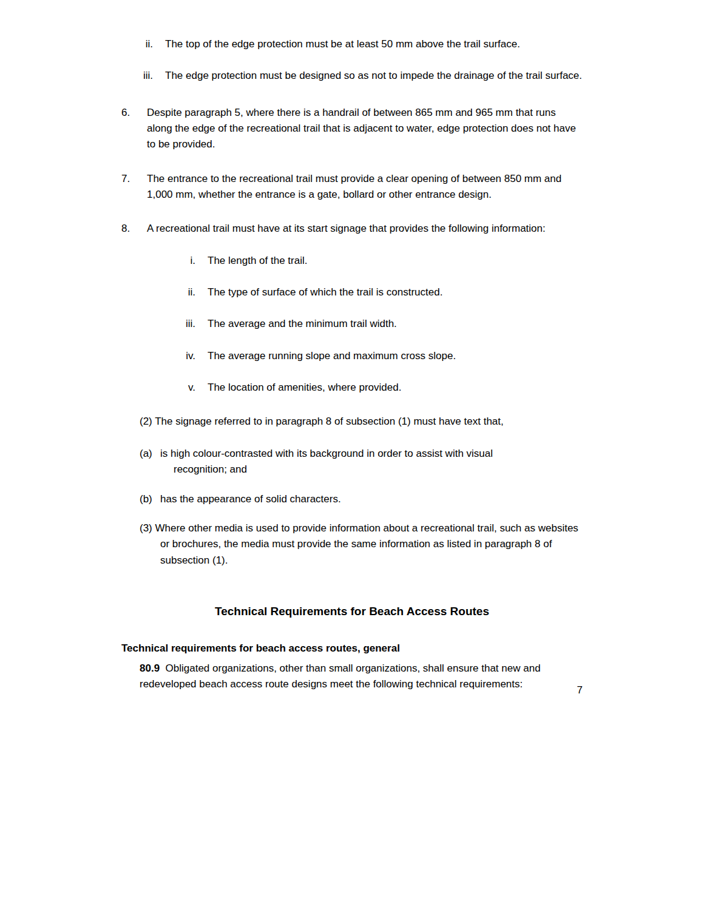ii. The top of the edge protection must be at least 50 mm above the trail surface.
iii. The edge protection must be designed so as not to impede the drainage of the trail surface.
6. Despite paragraph 5, where there is a handrail of between 865 mm and 965 mm that runs along the edge of the recreational trail that is adjacent to water, edge protection does not have to be provided.
7. The entrance to the recreational trail must provide a clear opening of between 850 mm and 1,000 mm, whether the entrance is a gate, bollard or other entrance design.
8. A recreational trail must have at its start signage that provides the following information:
i. The length of the trail.
ii. The type of surface of which the trail is constructed.
iii. The average and the minimum trail width.
iv. The average running slope and maximum cross slope.
v. The location of amenities, where provided.
(2) The signage referred to in paragraph 8 of subsection (1) must have text that,
(a) is high colour-contrasted with its background in order to assist with visual recognition; and
(b) has the appearance of solid characters.
(3) Where other media is used to provide information about a recreational trail, such as websites or brochures, the media must provide the same information as listed in paragraph 8 of subsection (1).
Technical Requirements for Beach Access Routes
Technical requirements for beach access routes, general
80.9 Obligated organizations, other than small organizations, shall ensure that new and redeveloped beach access route designs meet the following technical requirements:
7